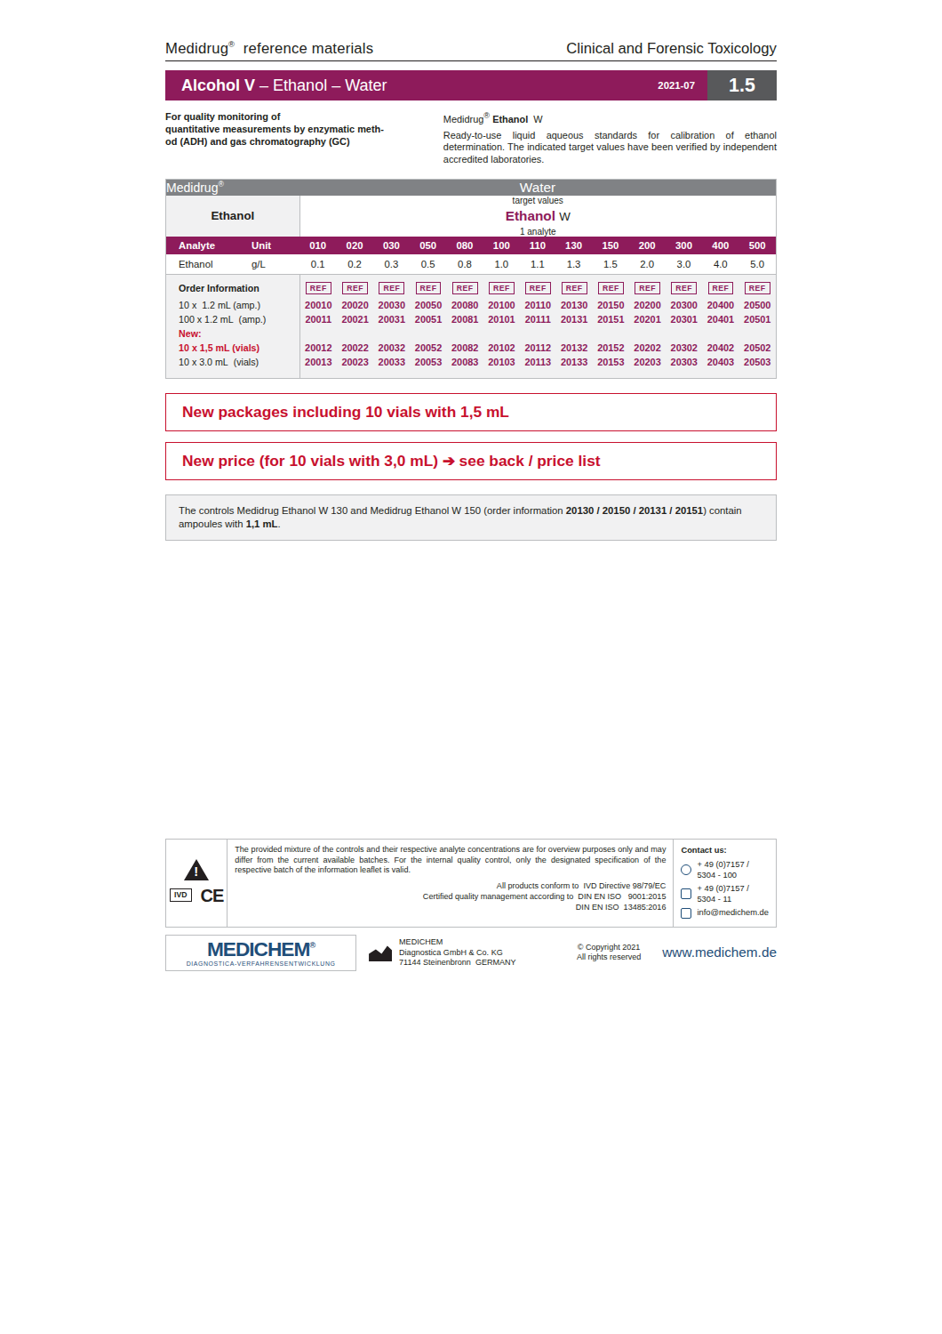Medidrug® reference materials
Clinical and Forensic Toxicology
Alcohol V – Ethanol – Water
2021-07
1.5
For quality monitoring of
quantitative measurements by enzymatic meth-
od (ADH) and gas chromatography (GC)
Medidrug® Ethanol W
Ready-to-use liquid aqueous standards for calibration of ethanol determination. The indicated target values have been verified by independent accredited laboratories.
| Medidrug ® | Water |
| Ethanol | target values Ethanol W 1 analyte |
| Analyte | Unit | 010 | 020 | 030 | 050 | 080 | 100 | 110 | 130 | 150 | 200 | 300 | 400 | 500 |
| Ethanol | g/L | 0.1 | 0.2 | 0.3 | 0.5 | 0.8 | 1.0 | 1.1 | 1.3 | 1.5 | 2.0 | 3.0 | 4.0 | 5.0 |
| Order Information | REF | REF | REF | REF | REF | REF | REF | REF | REF | REF | REF | REF | REF |
| 10 x 1.2 mL (amp.) | 20010 | 20020 | 20030 | 20050 | 20080 | 20100 | 20110 | 20130 | 20150 | 20200 | 20300 | 20400 | 20500 |
| 100 x 1.2 mL (amp.) | 20011 | 20021 | 20031 | 20051 | 20081 | 20101 | 20111 | 20131 | 20151 | 20201 | 20301 | 20401 | 20501 |
| New: | |
| 10 x 1,5 mL (vials) | 20012 | 20022 | 20032 | 20052 | 20082 | 20102 | 20112 | 20132 | 20152 | 20202 | 20302 | 20402 | 20502 |
| 10 x 3.0 mL (vials) | 20013 | 20023 | 20033 | 20053 | 20083 | 20103 | 20113 | 20133 | 20153 | 20203 | 20303 | 20403 | 20503 |
New packages including 10 vials with 1,5 mL
New price (for 10 vials with 3,0 mL) ➔ see back / price list
The controls Medidrug Ethanol W 130 and Medidrug Ethanol W 150 (order information 20130 / 20150 / 20131 / 20151) contain ampoules with 1,1 mL.
IVD CE
The provided mixture of the controls and their respective analyte concentrations are for overview purposes only and may differ from the current available batches. For the internal quality control, only the designated specification of the respective batch of the information leaflet is valid.
All products conform to IVD Directive 98/79/EC
Certified quality management according to DIN EN ISO 9001:2015
DIN EN ISO 13485:2016
Contact us:
+ 49 (0)7157 / 5304 - 100
+ 49 (0)7157 / 5304 - 11
info@medichem.de
MEDICHEM®
DIAGNOSTICA-VERFAHRENSENTWICKLUNG
MEDICHEM
Diagnostica GmbH & Co. KG
71144 Steinenbronn GERMANY
© Copyright 2021
All rights reserved
www.medichem.de